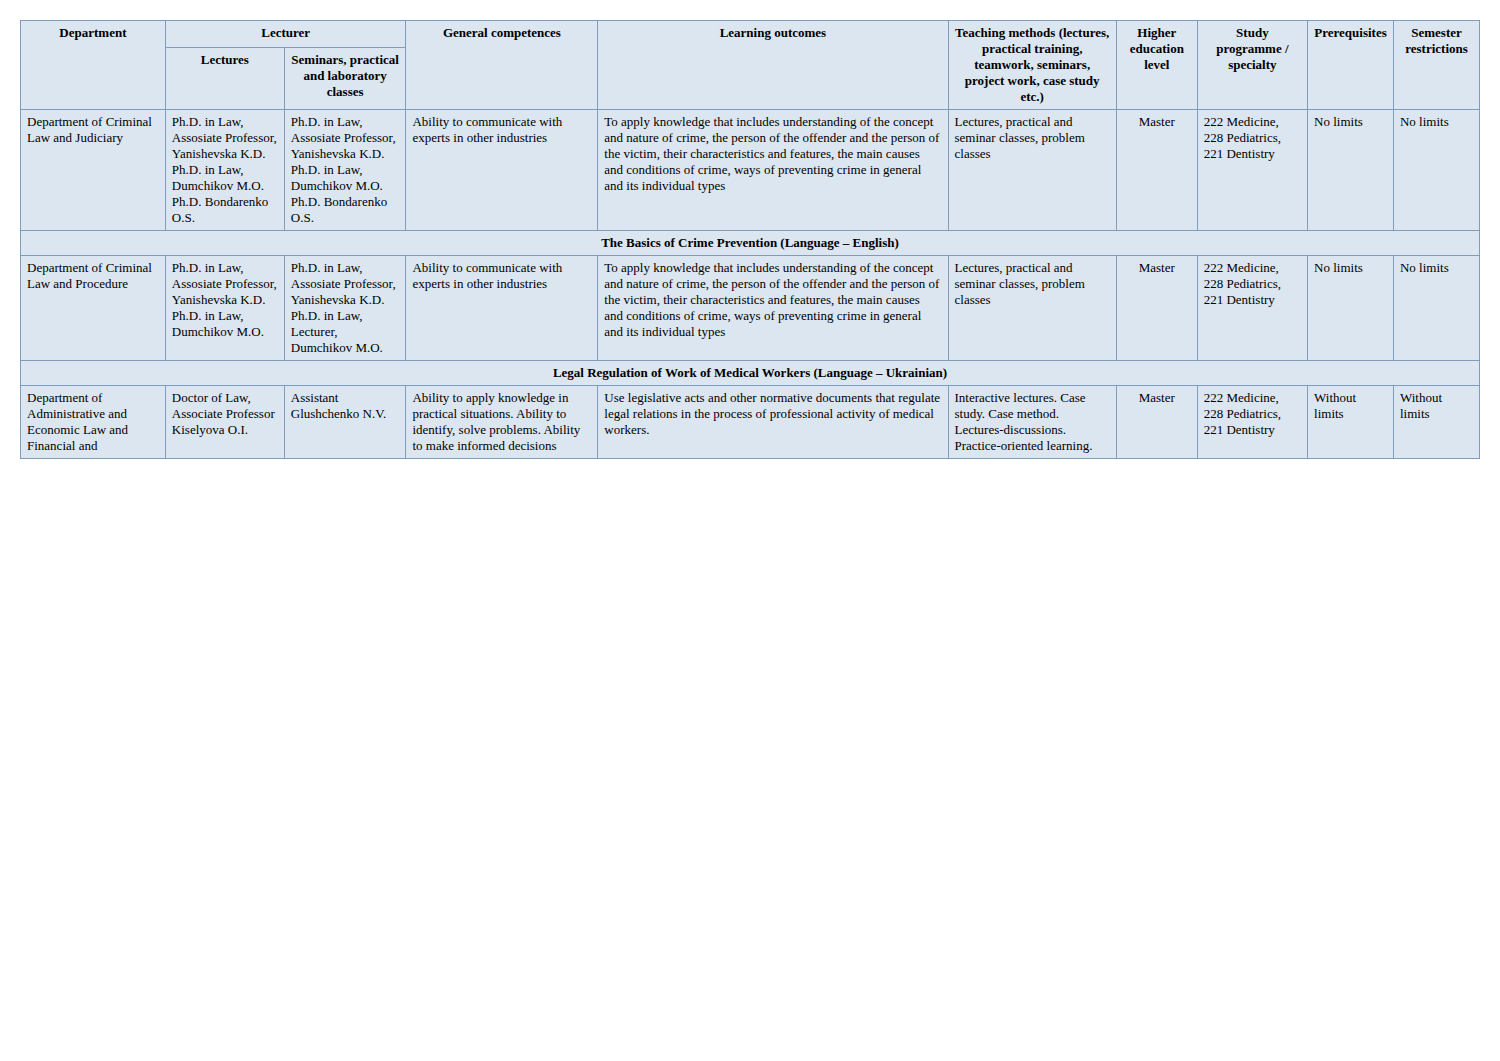| Department | Lecturer | General competences | Learning outcomes | Teaching methods (lectures, practical training, teamwork, seminars, project work, case study etc.) | Higher education level | Study programme / specialty | Prerequisites | Semester restrictions |
| --- | --- | --- | --- | --- | --- | --- | --- | --- |
| Lectures | Seminars, practical and laboratory classes |
| Department of Criminal Law and Judiciary | Ph.D. in Law, Assosiate Professor, Yanishevska K.D. Ph.D. in Law, Dumchikov M.O. Ph.D. Bondarenko O.S. | Ph.D. in Law, Assosiate Professor, Yanishevska K.D. Ph.D. in Law, Dumchikov M.O. Ph.D. Bondarenko O.S. | Ability to communicate with experts in other industries | To apply knowledge that includes understanding of the concept and nature of crime, the person of the offender and the person of the victim, their characteristics and features, the main causes and conditions of crime, ways of preventing crime in general and its individual types | Lectures, practical and seminar classes, problem classes | Master | 222 Medicine, 228 Pediatrics, 221 Dentistry | No limits | No limits |
| The Basics of Crime Prevention (Language – English) |
| Department of Criminal Law and Procedure | Ph.D. in Law, Assosiate Professor, Yanishevska K.D. Ph.D. in Law, Dumchikov M.O. | Ph.D. in Law, Assosiate Professor, Yanishevska K.D. Ph.D. in Law, Lecturer, Dumchikov M.O. | Ability to communicate with experts in other industries | To apply knowledge that includes understanding of the concept and nature of crime, the person of the offender and the person of the victim, their characteristics and features, the main causes and conditions of crime, ways of preventing crime in general and its individual types | Lectures, practical and seminar classes, problem classes | Master | 222 Medicine, 228 Pediatrics, 221 Dentistry | No limits | No limits |
| Legal Regulation of Work of Medical Workers (Language – Ukrainian) |
| Department of Administrative and Economic Law and Financial and | Doctor of Law, Associate Professor Kiselyova O.I. | Assistant Glushchenko N.V. | Ability to apply knowledge in practical situations. Ability to identify, solve problems. Ability to make informed decisions | Use legislative acts and other normative documents that regulate legal relations in the process of professional activity of medical workers. | Interactive lectures. Case study. Case method. Lectures-discussions. Practice-oriented learning. | Master | 222 Medicine, 228 Pediatrics, 221 Dentistry | Without limits | Without limits |